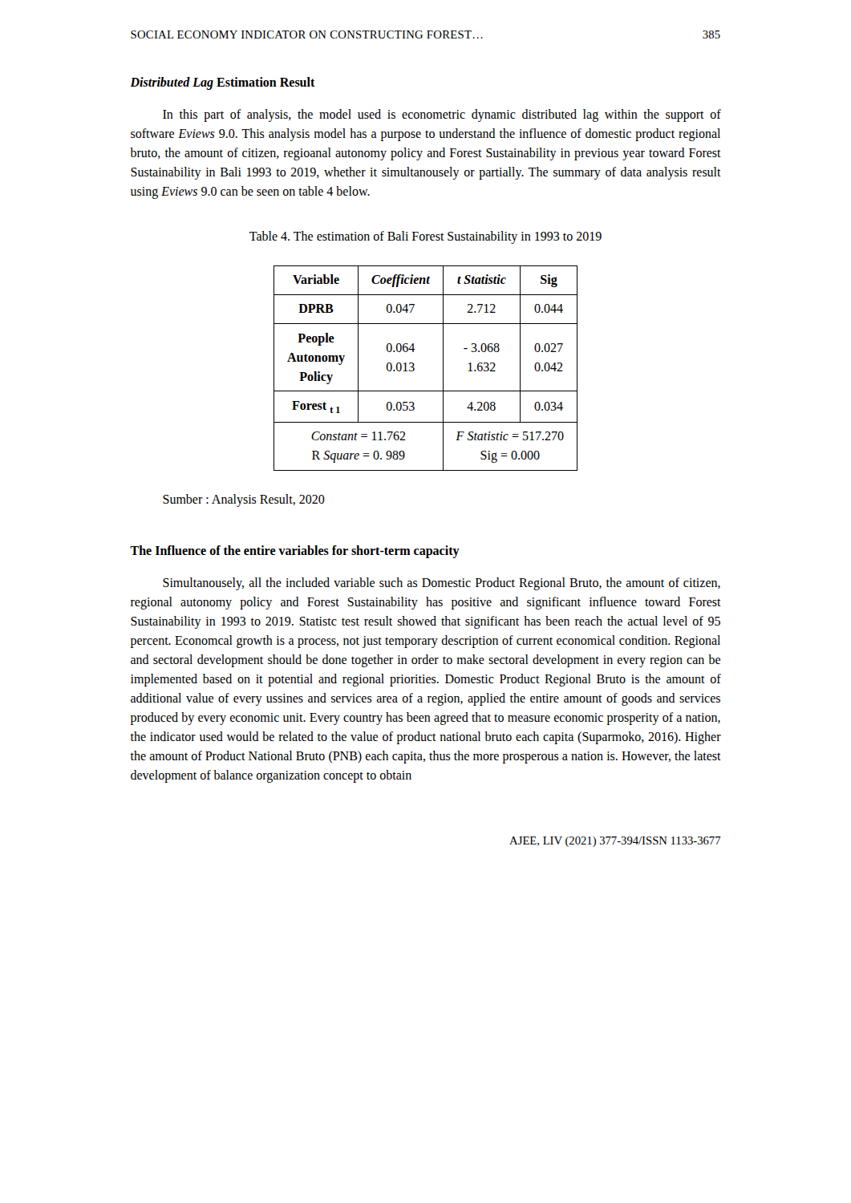Social economy indicator on constructing forest… 385
Distributed Lag Estimation Result
In this part of analysis, the model used is econometric dynamic distributed lag within the support of software Eviews 9.0. This analysis model has a purpose to understand the influence of domestic product regional bruto, the amount of citizen, regioanal autonomy policy and Forest Sustainability in previous year toward Forest Sustainability in Bali 1993 to 2019, whether it simultanousely or partially. The summary of data analysis result using Eviews 9.0 can be seen on table 4 below.
Table 4. The estimation of Bali Forest Sustainability in 1993 to 2019
| Variable | Coefficient | t Statistic | Sig |
| --- | --- | --- | --- |
| DPRB | 0.047 | 2.712 | 0.044 |
| People Autonomy Policy | 0.064 0.013 | - 3.068 1.632 | 0.027 0.042 |
| Forest t 1 | 0.053 | 4.208 | 0.034 |
| Constant = 11.762 R Square = 0. 989 | F Statistic = 517.270 Sig = 0.000 |
Sumber : Analysis Result, 2020
The Influence of the entire variables for short-term capacity
Simultanousely, all the included variable such as Domestic Product Regional Bruto, the amount of citizen, regional autonomy policy and Forest Sustainability has positive and significant influence toward Forest Sustainability in 1993 to 2019. Statistc test result showed that significant has been reach the actual level of 95 percent. Economcal growth is a process, not just temporary description of current economical condition. Regional and sectoral development should be done together in order to make sectoral development in every region can be implemented based on it potential and regional priorities. Domestic Product Regional Bruto is the amount of additional value of every ussines and services area of a region, applied the entire amount of goods and services produced by every economic unit. Every country has been agreed that to measure economic prosperity of a nation, the indicator used would be related to the value of product national bruto each capita (Suparmoko, 2016). Higher the amount of Product National Bruto (PNB) each capita, thus the more prosperous a nation is. However, the latest development of balance organization concept to obtain
AJEE, LIV (2021) 377-394/ISSN 1133-3677